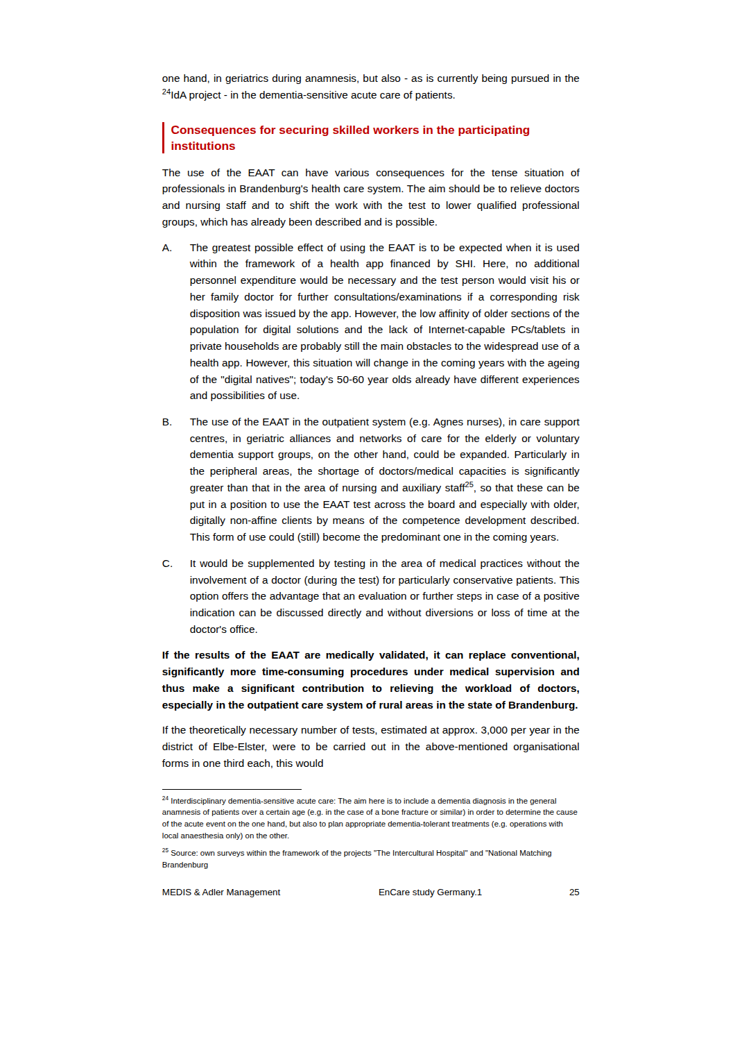one hand, in geriatrics during anamnesis, but also - as is currently being pursued in the 24IdA project - in the dementia-sensitive acute care of patients.
Consequences for securing skilled workers in the participating institutions
The use of the EAAT can have various consequences for the tense situation of professionals in Brandenburg's health care system. The aim should be to relieve doctors and nursing staff and to shift the work with the test to lower qualified professional groups, which has already been described and is possible.
The greatest possible effect of using the EAAT is to be expected when it is used within the framework of a health app financed by SHI. Here, no additional personnel expenditure would be necessary and the test person would visit his or her family doctor for further consultations/examinations if a corresponding risk disposition was issued by the app. However, the low affinity of older sections of the population for digital solutions and the lack of Internet-capable PCs/tablets in private households are probably still the main obstacles to the widespread use of a health app. However, this situation will change in the coming years with the ageing of the "digital natives"; today's 50-60 year olds already have different experiences and possibilities of use.
The use of the EAAT in the outpatient system (e.g. Agnes nurses), in care support centres, in geriatric alliances and networks of care for the elderly or voluntary dementia support groups, on the other hand, could be expanded. Particularly in the peripheral areas, the shortage of doctors/medical capacities is significantly greater than that in the area of nursing and auxiliary staff25, so that these can be put in a position to use the EAAT test across the board and especially with older, digitally non-affine clients by means of the competence development described. This form of use could (still) become the predominant one in the coming years.
It would be supplemented by testing in the area of medical practices without the involvement of a doctor (during the test) for particularly conservative patients. This option offers the advantage that an evaluation or further steps in case of a positive indication can be discussed directly and without diversions or loss of time at the doctor's office.
If the results of the EAAT are medically validated, it can replace conventional, significantly more time-consuming procedures under medical supervision and thus make a significant contribution to relieving the workload of doctors, especially in the outpatient care system of rural areas in the state of Brandenburg.
If the theoretically necessary number of tests, estimated at approx. 3,000 per year in the district of Elbe-Elster, were to be carried out in the above-mentioned organisational forms in one third each, this would
24 Interdisciplinary dementia-sensitive acute care: The aim here is to include a dementia diagnosis in the general anamnesis of patients over a certain age (e.g. in the case of a bone fracture or similar) in order to determine the cause of the acute event on the one hand, but also to plan appropriate dementia-tolerant treatments (e.g. operations with local anaesthesia only) on the other.
25 Source: own surveys within the framework of the projects "The Intercultural Hospital" and "National Matching Brandenburg
MEDIS & Adler Management
EnCare study Germany.1
25